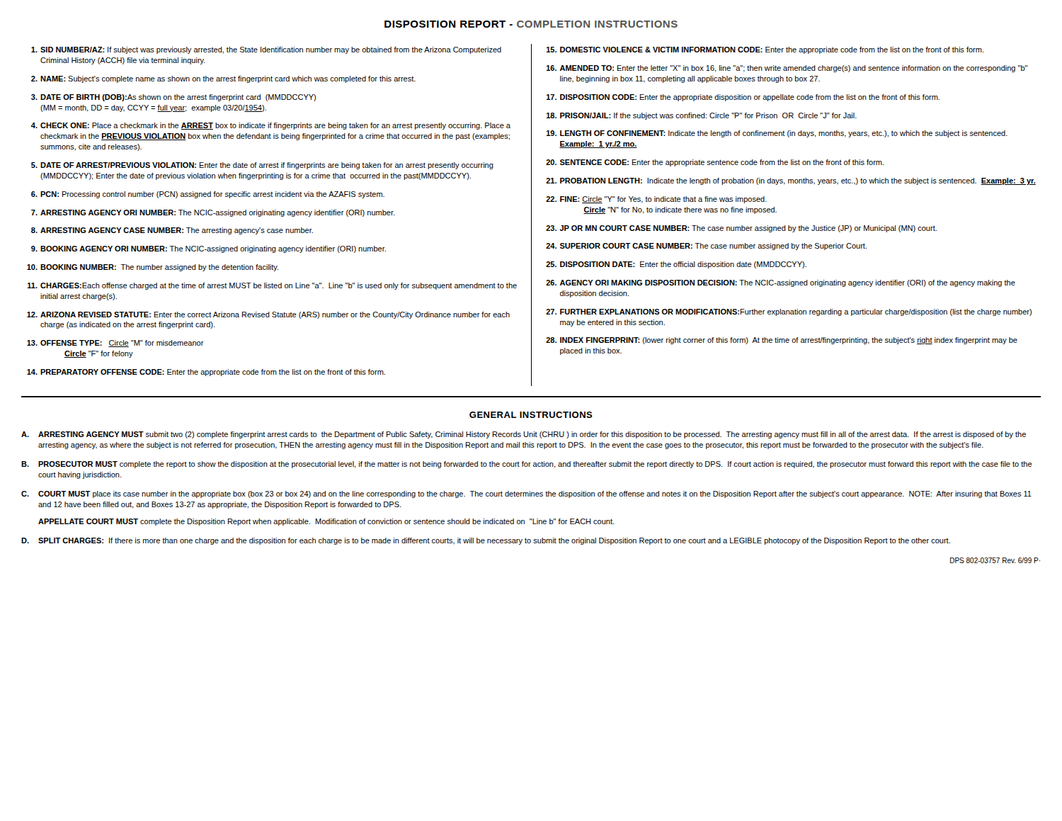DISPOSITION REPORT - COMPLETION INSTRUCTIONS
| 1. SID NUMBER/AZ: If subject was previously arrested, the State Identification number may be obtained from the Arizona Computerized Criminal History (ACCH) file via terminal inquiry. 2. NAME: Subject's complete name as shown on the arrest fingerprint card which was completed for this arrest. 3. DATE OF BIRTH (DOB): As shown on the arrest fingerprint card (MMDDCCYY) (MM = month, DD = day, CCYY = full year ; example 03/20/ 1954 ). 4. CHECK ONE: Place a checkmark in the ARREST box to indicate if fingerprints are being taken for an arrest presently occurring. Place a checkmark in the PREVIOUS VIOLATION box when the defendant is being fingerprinted for a crime that occurred in the past (examples; summons, cite and releases). 5. DATE OF ARREST/PREVIOUS VIOLATION: Enter the date of arrest if fingerprints are being taken for an arrest presently occurring (MMDDCCYY); Enter the date of previous violation when fingerprinting is for a crime that occurred in the past(MMDDCCYY). 6. PCN: Processing control number (PCN) assigned for specific arrest incident via the AZAFIS system. 7. ARRESTING AGENCY ORI NUMBER: The NCIC-assigned originating agency identifier (ORI) number. 8. ARRESTING AGENCY CASE NUMBER: The arresting agency's case number. 9. BOOKING AGENCY ORI NUMBER: The NCIC-assigned originating agency identifier (ORI) number. 10. BOOKING NUMBER: The number assigned by the detention facility. 11. CHARGES: Each offense charged at the time of arrest MUST be listed on Line "a". Line "b" is used only for subsequent amendment to the initial arrest charge(s). 12. ARIZONA REVISED STATUTE: Enter the correct Arizona Revised Statute (ARS) number or the County/City Ordinance number for each charge (as indicated on the arrest fingerprint card). 13. OFFENSE TYPE: Circle "M" for misdemeanor Circle "F" for felony 14. PREPARATORY OFFENSE CODE: Enter the appropriate code from the list on the front of this form. | 15. DOMESTIC VIOLENCE & VICTIM INFORMATION CODE: Enter the appropriate code from the list on the front of this form. 16. AMENDED TO: Enter the letter "X" in box 16, line "a"; then write amended charge(s) and sentence information on the corresponding "b" line, beginning in box 11, completing all applicable boxes through to box 27. 17. DISPOSITION CODE: Enter the appropriate disposition or appellate code from the list on the front of this form. 18. PRISON/JAIL: If the subject was confined: Circle "P" for Prison OR Circle "J" for Jail. 19. LENGTH OF CONFINEMENT: Indicate the length of confinement (in days, months, years, etc.), to which the subject is sentenced. Example: 1 yr./2 mo. 20. SENTENCE CODE: Enter the appropriate sentence code from the list on the front of this form. 21. PROBATION LENGTH: Indicate the length of probation (in days, months, years, etc.,) to which the subject is sentenced. Example: 3 yr. 22. FINE: Circle "Y" for Yes, to indicate that a fine was imposed. Circle "N" for No, to indicate there was no fine imposed. 23. JP OR MN COURT CASE NUMBER: The case number assigned by the Justice (JP) or Municipal (MN) court. 24. SUPERIOR COURT CASE NUMBER: The case number assigned by the Superior Court. 25. DISPOSITION DATE: Enter the official disposition date (MMDDCCYY). 26. AGENCY ORI MAKING DISPOSITION DECISION: The NCIC-assigned originating agency identifier (ORI) of the agency making the disposition decision. 27. FURTHER EXPLANATIONS OR MODIFICATIONS: Further explanation regarding a particular charge/disposition (list the charge number) may be entered in this section. 28. INDEX FINGERPRINT: (lower right corner of this form) At the time of arrest/fingerprinting, the subject's right index fingerprint may be placed in this box. |
GENERAL INSTRUCTIONS
A. ARRESTING AGENCY MUST submit two (2) complete fingerprint arrest cards to the Department of Public Safety, Criminal History Records Unit (CHRU ) in order for this disposition to be processed. The arresting agency must fill in all of the arrest data. If the arrest is disposed of by the arresting agency, as where the subject is not referred for prosecution, THEN the arresting agency must fill in the Disposition Report and mail this report to DPS. In the event the case goes to the prosecutor, this report must be forwarded to the prosecutor with the subject's file.
B. PROSECUTOR MUST complete the report to show the disposition at the prosecutorial level, if the matter is not being forwarded to the court for action, and thereafter submit the report directly to DPS. If court action is required, the prosecutor must forward this report with the case file to the court having jurisdiction.
C. COURT MUST place its case number in the appropriate box (box 23 or box 24) and on the line corresponding to the charge. The court determines the disposition of the offense and notes it on the Disposition Report after the subject's court appearance. NOTE: After insuring that Boxes 11 and 12 have been filled out, and Boxes 13-27 as appropriate, the Disposition Report is forwarded to DPS. APPELLATE COURT MUST complete the Disposition Report when applicable. Modification of conviction or sentence should be indicated on "Line b" for EACH count.
D. SPLIT CHARGES: If there is more than one charge and the disposition for each charge is to be made in different courts, it will be necessary to submit the original Disposition Report to one court and a LEGIBLE photocopy of the Disposition Report to the other court.
DPS 802-03757 Rev. 6/99 P·